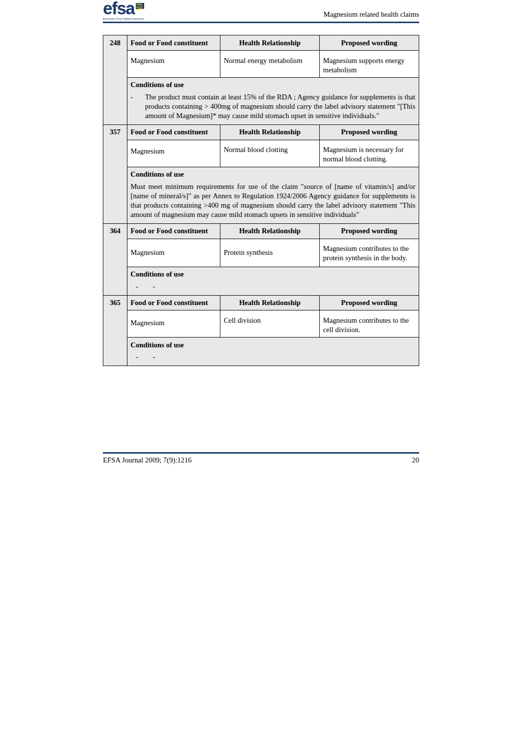efsa★★★
★ ★
★★★
European Food Safety Authority
Magnesium related health claims
| 248 | Food or Food constituent | Health Relationship | Proposed wording |
| Magnesium | Normal energy metabolism | Magnesium supports energy metabolism |
| Conditions of use - The product must contain at least 15% of the RDA ; Agency guidance for supplements is that products containing > 400mg of magnesium should carry the label advisory statement "[This amount of Magnesium]* may cause mild stomach upset in sensitive individuals." |
| 357 | Food or Food constituent | Health Relationship | Proposed wording |
| Magnesium | Normal blood clotting | Magnesium is necessary for normal blood clotting. |
| Conditions of use Must meet minimum requirements for use of the claim "source of [name of vitamin/s] and/or [name of mineral/s]" as per Annex to Regulation 1924/2006 Agency guidance for supplements is that products containing >400 mg of magnesium should carry the label advisory statement "This amount of magnesium may cause mild stomach upsets in sensitive individuals" |
| 364 | Food or Food constituent | Health Relationship | Proposed wording |
| Magnesium | Protein synthesis | Magnesium contributes to the protein synthesis in the body. |
| Conditions of use - - |
| 365 | Food or Food constituent | Health Relationship | Proposed wording |
| Magnesium | Cell division | Magnesium contributes to the cell division. |
| Conditions of use - - |
EFSA Journal 2009; 7(9):1216
20